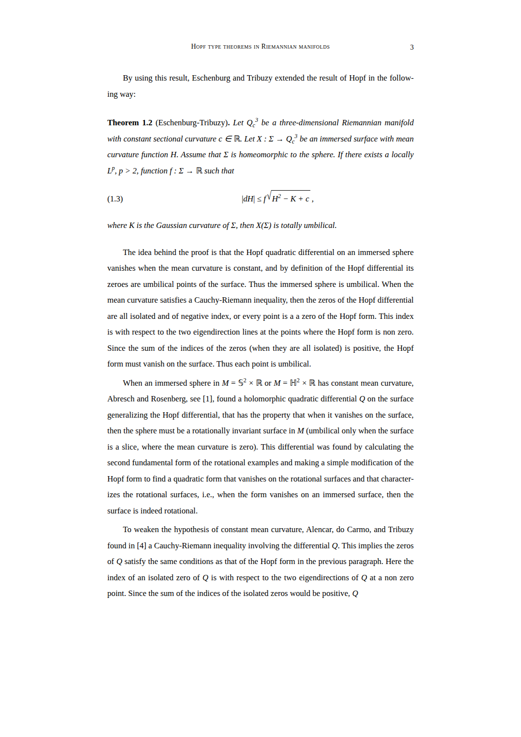Hopf type theorems in Riemannian manifolds 3
By using this result, Eschenburg and Tribuzy extended the result of Hopf in the following way:
Theorem 1.2 (Eschenburg-Tribuzy). Let Qc3 be a three-dimensional Riemannian manifold with constant sectional curvature c ∈ ℝ. Let X : Σ → Qc3 be an immersed surface with mean curvature function H. Assume that Σ is homeomorphic to the sphere. If there exists a locally Lp, p > 2, function f : Σ → ℝ such that
(1.3)
|dH| ≤ f√H2 − K + c,
where K is the Gaussian curvature of Σ, then X(Σ) is totally umbilical.
The idea behind the proof is that the Hopf quadratic differential on an immersed sphere vanishes when the mean curvature is constant, and by definition of the Hopf differential its zeroes are umbilical points of the surface. Thus the immersed sphere is umbilical. When the mean curvature satisfies a Cauchy-Riemann inequality, then the zeros of the Hopf differential are all isolated and of negative index, or every point is a a zero of the Hopf form. This index is with respect to the two eigendirection lines at the points where the Hopf form is non zero. Since the sum of the indices of the zeros (when they are all isolated) is positive, the Hopf form must vanish on the surface. Thus each point is umbilical.
When an immersed sphere in M = 𝕊2 × ℝ or M = ℍ2 × ℝ has constant mean curvature, Abresch and Rosenberg, see [1], found a holomorphic quadratic differential Q on the surface generalizing the Hopf differential, that has the property that when it vanishes on the surface, then the sphere must be a rotationally invariant surface in M (umbilical only when the surface is a slice, where the mean curvature is zero). This differential was found by calculating the second fundamental form of the rotational examples and making a simple modification of the Hopf form to find a quadratic form that vanishes on the rotational surfaces and that characterizes the rotational surfaces, i.e., when the form vanishes on an immersed surface, then the surface is indeed rotational.
To weaken the hypothesis of constant mean curvature, Alencar, do Carmo, and Tribuzy found in [4] a Cauchy-Riemann inequality involving the differential Q. This implies the zeros of Q satisfy the same conditions as that of the Hopf form in the previous paragraph. Here the index of an isolated zero of Q is with respect to the two eigendirections of Q at a non zero point. Since the sum of the indices of the isolated zeros would be positive, Q